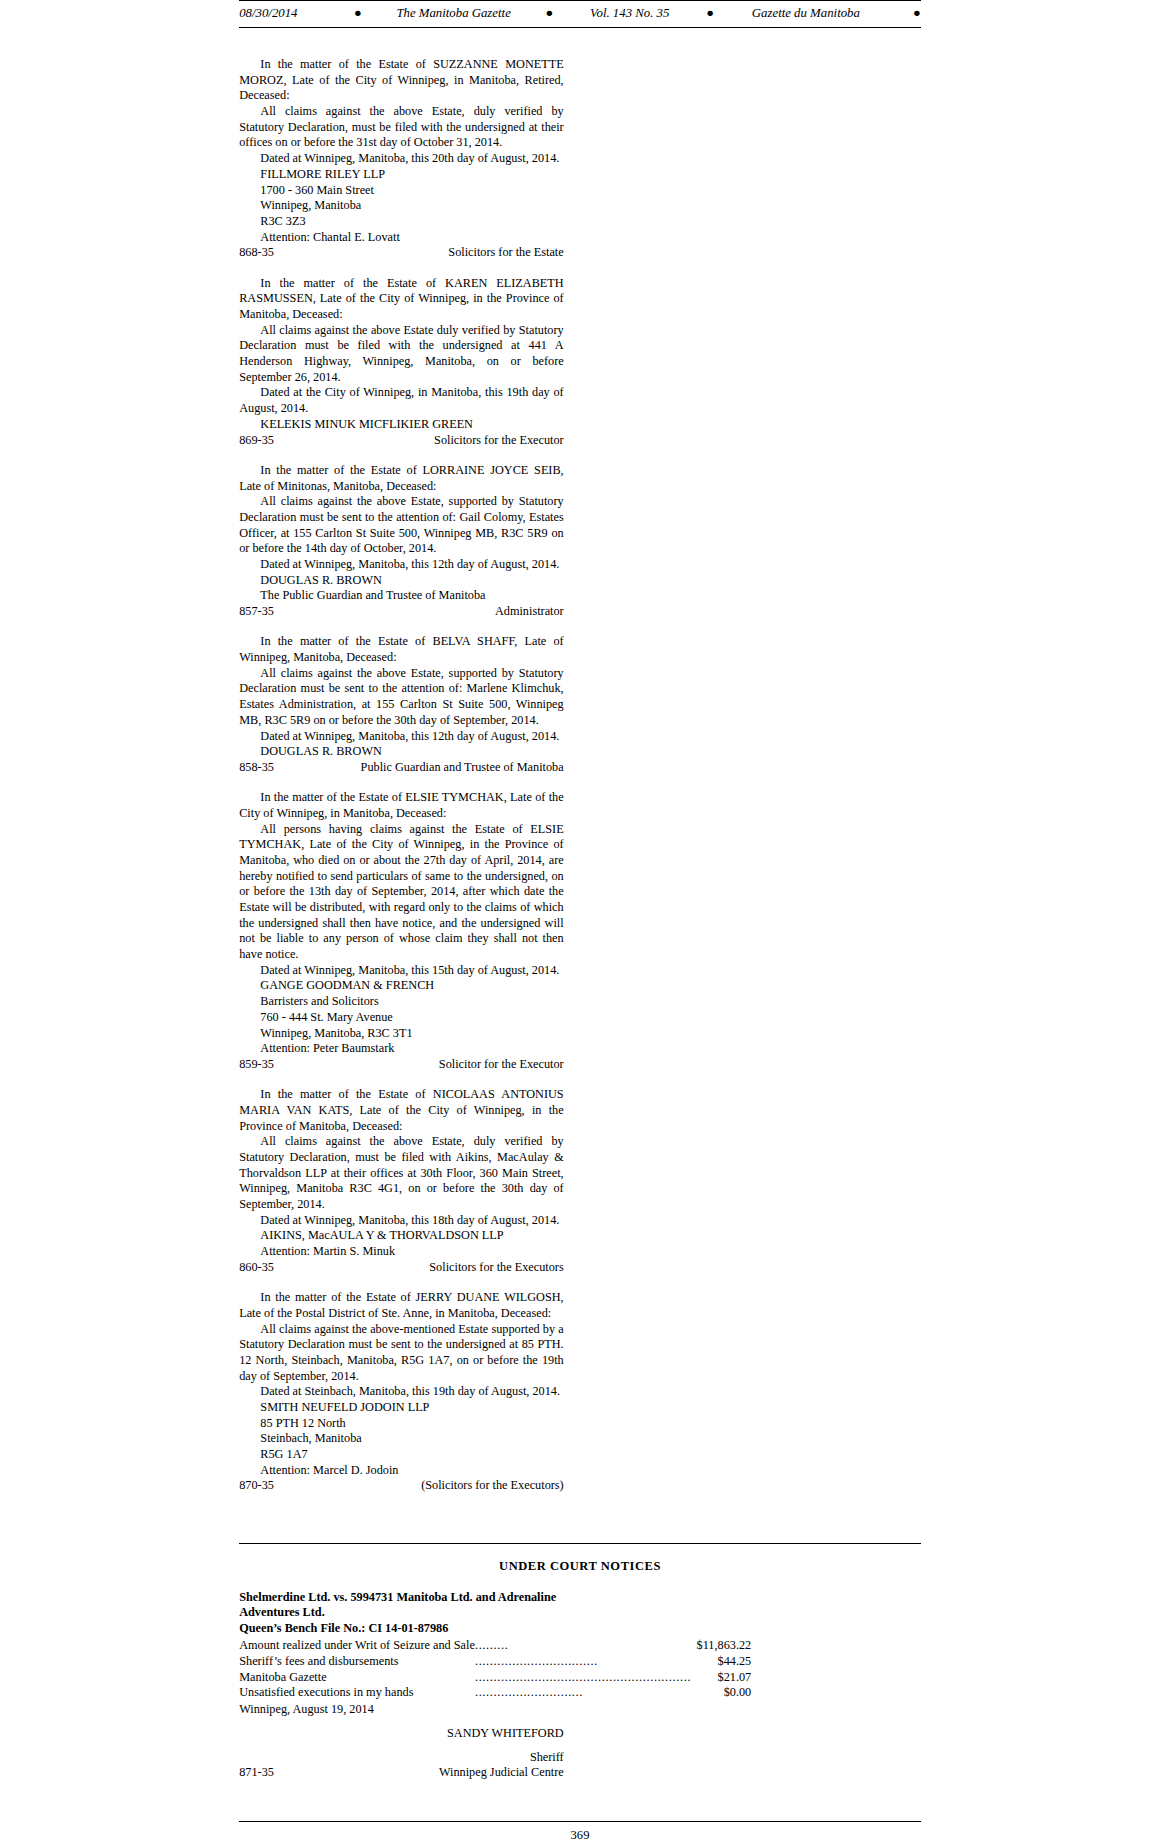| 08/30/2014 | ● | The Manitoba Gazette | ● | Vol. 143 No. 35 | ● | Gazette du Manitoba | ● |
In the matter of the Estate of SUZZANNE MONETTE MOROZ, Late of the City of Winnipeg, in Manitoba, Retired, Deceased:
All claims against the above Estate, duly verified by Statutory Declaration, must be filed with the undersigned at their offices on or before the 31st day of October 31, 2014.
Dated at Winnipeg, Manitoba, this 20th day of August, 2014.
FILLMORE RILEY LLP
1700 - 360 Main Street
Winnipeg, Manitoba
R3C 3Z3
Attention: Chantal E. Lovatt
868-35 Solicitors for the Estate
In the matter of the Estate of KAREN ELIZABETH RASMUSSEN, Late of the City of Winnipeg, in the Province of Manitoba, Deceased:
All claims against the above Estate duly verified by Statutory Declaration must be filed with the undersigned at 441 A Henderson Highway, Winnipeg, Manitoba, on or before September 26, 2014.
Dated at the City of Winnipeg, in Manitoba, this 19th day of August, 2014.
KELEKIS MINUK MICFLIKIER GREEN
869-35 Solicitors for the Executor
In the matter of the Estate of LORRAINE JOYCE SEIB, Late of Minitonas, Manitoba, Deceased:
All claims against the above Estate, supported by Statutory Declaration must be sent to the attention of: Gail Colomy, Estates Officer, at 155 Carlton St Suite 500, Winnipeg MB, R3C 5R9 on or before the 14th day of October, 2014.
Dated at Winnipeg, Manitoba, this 12th day of August, 2014.
DOUGLAS R. BROWN
The Public Guardian and Trustee of Manitoba
857-35 Administrator
In the matter of the Estate of BELVA SHAFF, Late of Winnipeg, Manitoba, Deceased:
All claims against the above Estate, supported by Statutory Declaration must be sent to the attention of: Marlene Klimchuk, Estates Administration, at 155 Carlton St Suite 500, Winnipeg MB, R3C 5R9 on or before the 30th day of September, 2014.
Dated at Winnipeg, Manitoba, this 12th day of August, 2014.
DOUGLAS R. BROWN
858-35 Public Guardian and Trustee of Manitoba
In the matter of the Estate of ELSIE TYMCHAK, Late of the City of Winnipeg, in Manitoba, Deceased:
All persons having claims against the Estate of ELSIE TYMCHAK, Late of the City of Winnipeg, in the Province of Manitoba, who died on or about the 27th day of April, 2014, are hereby notified to send particulars of same to the undersigned, on or before the 13th day of September, 2014, after which date the Estate will be distributed, with regard only to the claims of which the undersigned shall then have notice, and the undersigned will not be liable to any person of whose claim they shall not then have notice.
Dated at Winnipeg, Manitoba, this 15th day of August, 2014.
GANGE GOODMAN & FRENCH
Barristers and Solicitors
760 - 444 St. Mary Avenue
Winnipeg, Manitoba, R3C 3T1
Attention: Peter Baumstark
859-35 Solicitor for the Executor
In the matter of the Estate of NICOLAAS ANTONIUS MARIA VAN KATS, Late of the City of Winnipeg, in the Province of Manitoba, Deceased:
All claims against the above Estate, duly verified by Statutory Declaration, must be filed with Aikins, MacAulay & Thorvaldson LLP at their offices at 30th Floor, 360 Main Street, Winnipeg, Manitoba R3C 4G1, on or before the 30th day of September, 2014.
Dated at Winnipeg, Manitoba, this 18th day of August, 2014.
AIKINS, MacAULA Y & THORVALDSON LLP
Attention: Martin S. Minuk
860-35 Solicitors for the Executors
In the matter of the Estate of JERRY DUANE WILGOSH, Late of the Postal District of Ste. Anne, in Manitoba, Deceased:
All claims against the above-mentioned Estate supported by a Statutory Declaration must be sent to the undersigned at 85 PTH. 12 North, Steinbach, Manitoba, R5G 1A7, on or before the 19th day of September, 2014.
Dated at Steinbach, Manitoba, this 19th day of August, 2014.
SMITH NEUFELD JODOIN LLP
85 PTH 12 North
Steinbach, Manitoba
R5G 1A7
Attention: Marcel D. Jodoin
870-35(Solicitors for the Executors)
UNDER COURT NOTICES
Shelmerdine Ltd. vs. 5994731 Manitoba Ltd. and Adrenaline Adventures Ltd.
Queen’s Bench File No.: CI 14-01-87986
| Amount realized under Writ of Seizure and Sale | ......... | $11,863.22 |
| Sheriff’s fees and disbursements | ................................. | $44.25 |
| Manitoba Gazette | .......................................................... | $21.07 |
| Unsatisfied executions in my hands | ............................. | $0.00 |
Winnipeg, August 19, 2014
SANDY WHITEFORD
Sheriff
871-35 Winnipeg Judicial Centre
369